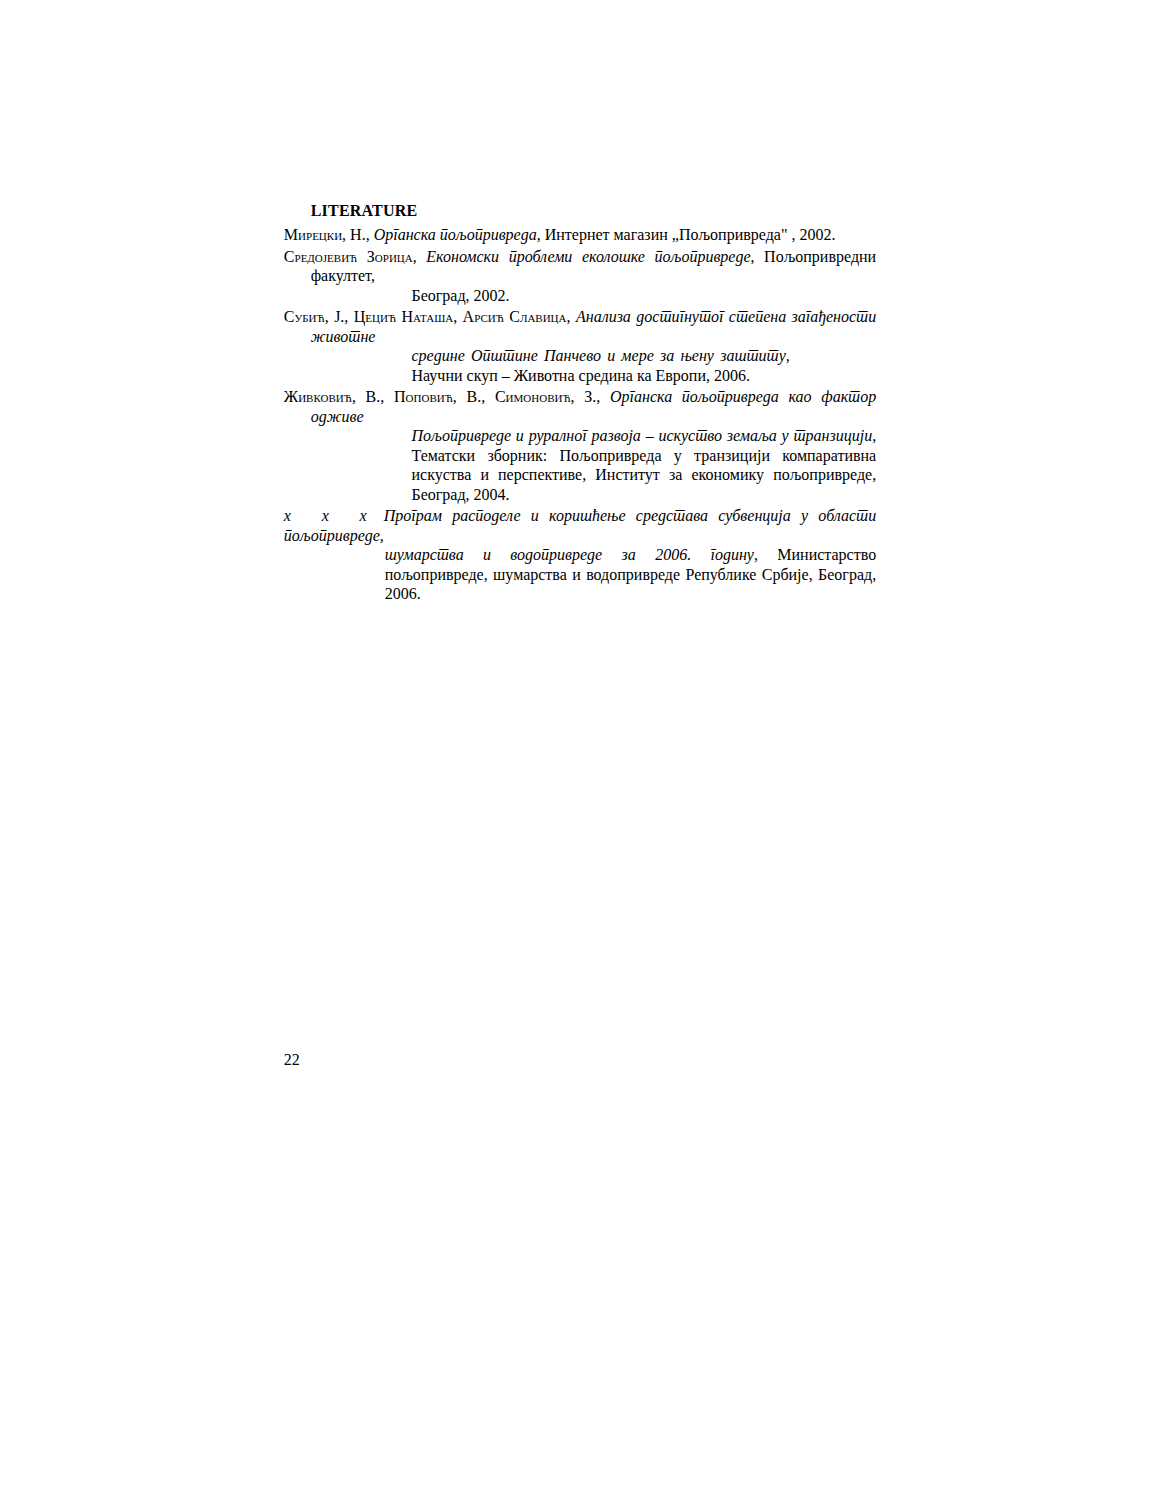LITERATURE
Мирецки, Н., Органска пољопривреда, Интернет магазин „Пољопривреда" , 2002.
Средојевић Зорица, Економски проблеми еколошке пољопривреде, Пољопривредни факултет, Београд, 2002.
Субић, Ј., Цецић Наташа, Арсић Славица, Анализа достигнутог степена загађености животне средине Општине Панчево и мере за њену заштиту, Научни скуп – Животна средина ка Европи, 2006.
Живковић, В., Поповић, В., Симоновић, З., Органска пољопривреда као фактор одживе Пољопривреде и руралног развоја – искуство земаља у транзицији, Тематски зборник: Пољопривреда у транзицији компаративна искуства и перспективе, Институт за економику пољопривреде, Београд, 2004.
x x x Програм расподеле и коришћење средстава субвенција у области пољопривреде, шумарства и водопривреде за 2006. годину, Министарство пољопривреде, шумарства и водопривреде Републике Србије, Београд, 2006.
22